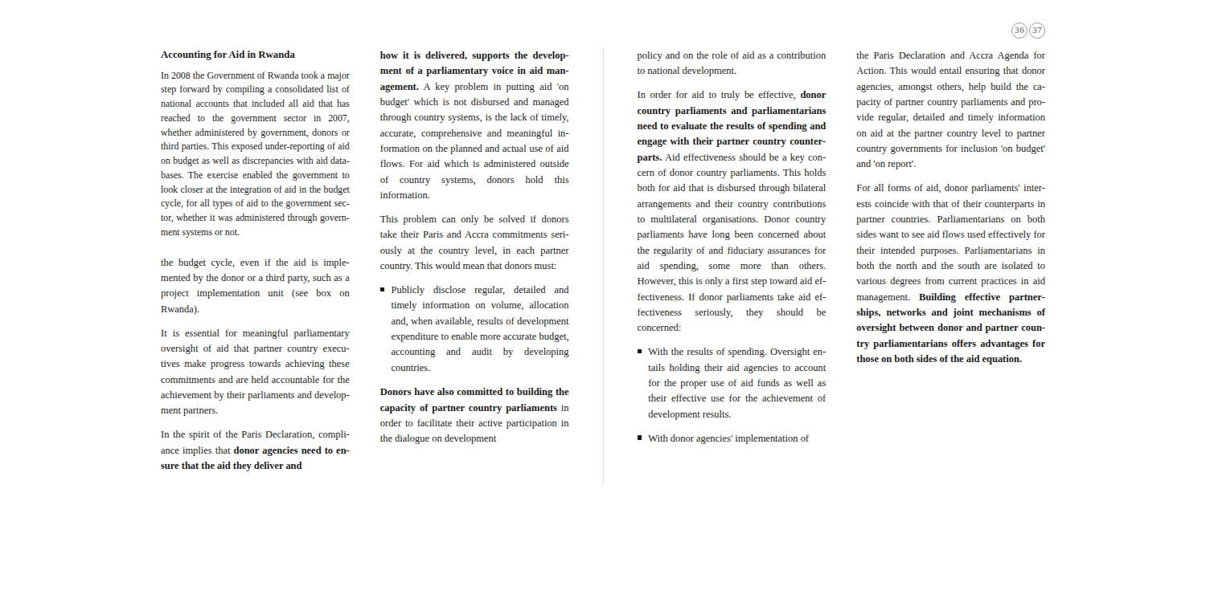3637
Accounting for Aid in Rwanda
In 2008 the Government of Rwanda took a major step forward by compiling a consolidated list of national accounts that included all aid that has reached to the government sector in 2007, whether administered by government, donors or third parties. This exposed under-reporting of aid on budget as well as discrepancies with aid databases. The exercise enabled the government to look closer at the integration of aid in the budget cycle, for all types of aid to the government sector, whether it was administered through government systems or not.
the budget cycle, even if the aid is implemented by the donor or a third party, such as a project implementation unit (see box on Rwanda).
It is essential for meaningful parliamentary oversight of aid that partner country executives make progress towards achieving these commitments and are held accountable for the achievement by their parliaments and development partners.
In the spirit of the Paris Declaration, compliance implies that donor agencies need to ensure that the aid they deliver and
how it is delivered, supports the development of a parliamentary voice in aid management. A key problem in putting aid 'on budget' which is not disbursed and managed through country systems, is the lack of timely, accurate, comprehensive and meaningful information on the planned and actual use of aid flows. For aid which is administered outside of country systems, donors hold this information.
This problem can only be solved if donors take their Paris and Accra commitments seriously at the country level, in each partner country. This would mean that donors must:
Publicly disclose regular, detailed and timely information on volume, allocation and, when available, results of development expenditure to enable more accurate budget, accounting and audit by developing countries.
Donors have also committed to building the capacity of partner country parliaments in order to facilitate their active participation in the dialogue on development
policy and on the role of aid as a contribution to national development.
In order for aid to truly be effective, donor country parliaments and parliamentarians need to evaluate the results of spending and engage with their partner country counterparts. Aid effectiveness should be a key concern of donor country parliaments. This holds both for aid that is disbursed through bilateral arrangements and their country contributions to multilateral organisations. Donor country parliaments have long been concerned about the regularity of and fiduciary assurances for aid spending, some more than others. However, this is only a first step toward aid effectiveness. If donor parliaments take aid effectiveness seriously, they should be concerned:
With the results of spending. Oversight entails holding their aid agencies to account for the proper use of aid funds as well as their effective use for the achievement of development results.
With donor agencies' implementation of
the Paris Declaration and Accra Agenda for Action. This would entail ensuring that donor agencies, amongst others, help build the capacity of partner country parliaments and provide regular, detailed and timely information on aid at the partner country level to partner country governments for inclusion 'on budget' and 'on report'.
For all forms of aid, donor parliaments' interests coincide with that of their counterparts in partner countries. Parliamentarians on both sides want to see aid flows used effectively for their intended purposes. Parliamentarians in both the north and the south are isolated to various degrees from current practices in aid management. Building effective partnerships, networks and joint mechanisms of oversight between donor and partner country parliamentarians offers advantages for those on both sides of the aid equation.